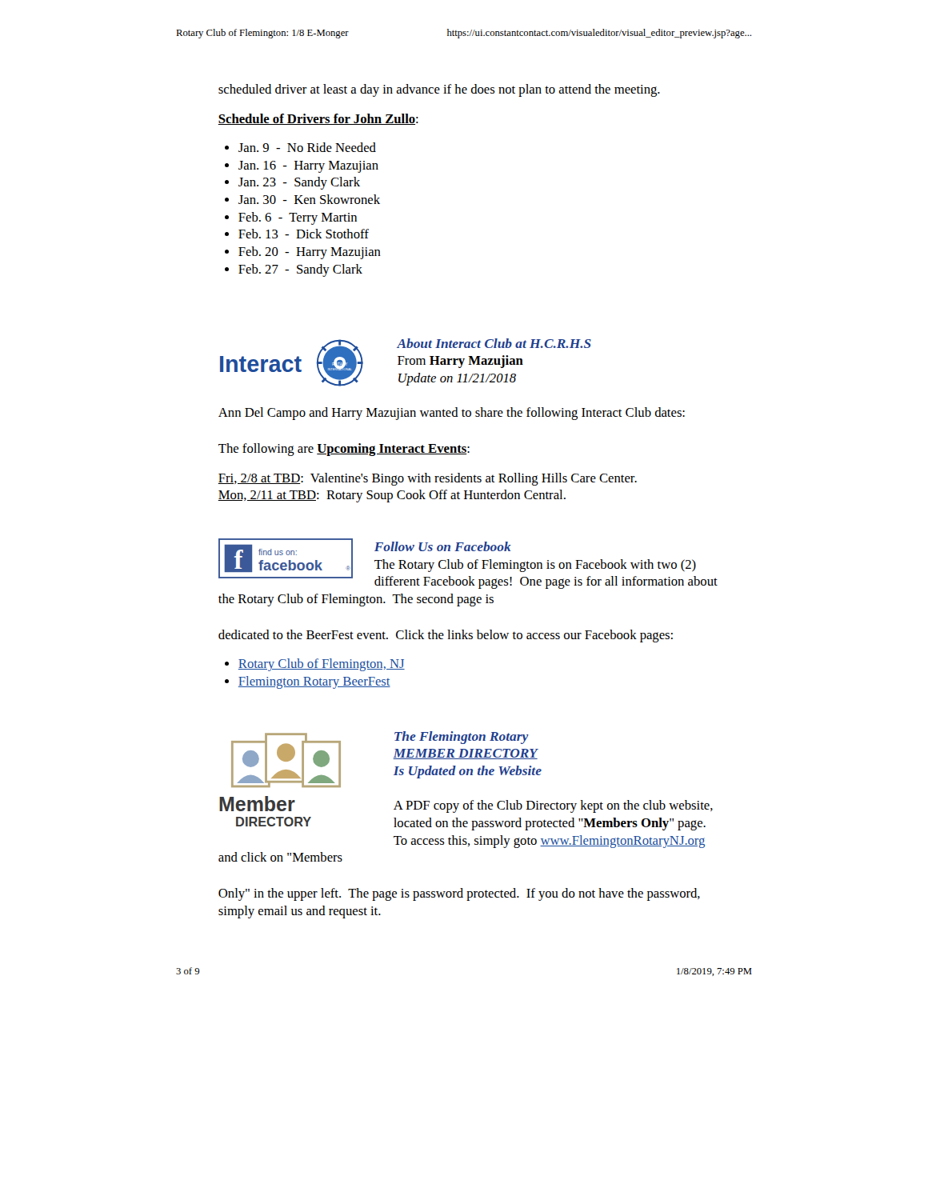Rotary Club of Flemington: 1/8 E-Monger
https://ui.constantcontact.com/visualeditor/visual_editor_preview.jsp?age...
scheduled driver at least a day in advance if he does not plan to attend the meeting.
Schedule of Drivers for John Zullo:
Jan. 9 - No Ride Needed
Jan. 16 - Harry Mazujian
Jan. 23 - Sandy Clark
Jan. 30 - Ken Skowronek
Feb. 6 - Terry Martin
Feb. 13 - Dick Stothoff
Feb. 20 - Harry Mazujian
Feb. 27 - Sandy Clark
Interact ROTARY INTERNATIONAL
About Interact Club at H.C.R.H.S
From Harry Mazujian
Update on 11/21/2018
Ann Del Campo and Harry Mazujian wanted to share the following Interact Club dates:
The following are Upcoming Interact Events:
Fri, 2/8 at TBD: Valentine's Bingo with residents at Rolling Hills Care Center.
Mon, 2/11 at TBD: Rotary Soup Cook Off at Hunterdon Central.
f find us on: facebook ®
Follow Us on Facebook
The Rotary Club of Flemington is on Facebook with two (2) different Facebook pages! One page is for all information about the Rotary Club of Flemington. The second page is
dedicated to the BeerFest event. Click the links below to access our Facebook pages:
Rotary Club of Flemington, NJ
Flemington Rotary BeerFest
Member DIRECTORY
The Flemington Rotary
MEMBER DIRECTORY
Is Updated on the Website
A PDF copy of the Club Directory kept on the club website, located on the password protected "Members Only" page. To access this, simply goto www.FlemingtonRotaryNJ.org and click on "Members
Only" in the upper left. The page is password protected. If you do not have the password, simply email us and request it.
3 of 9
1/8/2019, 7:49 PM